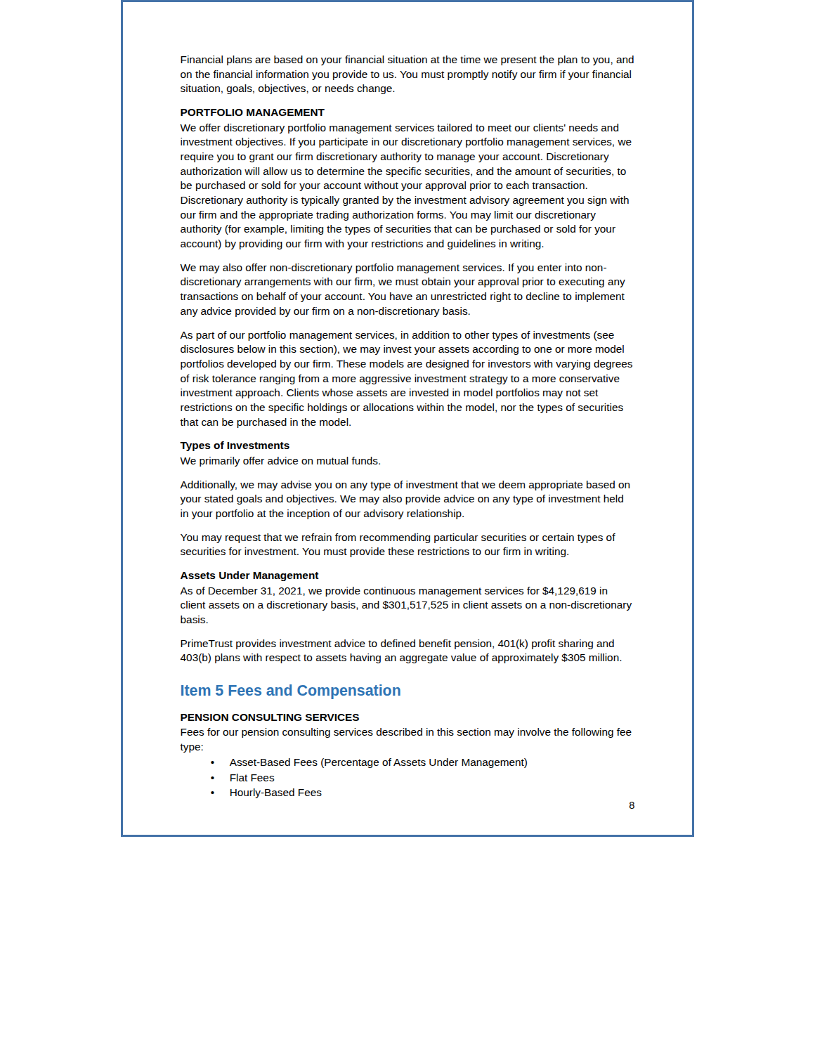Financial plans are based on your financial situation at the time we present the plan to you, and on the financial information you provide to us. You must promptly notify our firm if your financial situation, goals, objectives, or needs change.
PORTFOLIO MANAGEMENT
We offer discretionary portfolio management services tailored to meet our clients' needs and investment objectives. If you participate in our discretionary portfolio management services, we require you to grant our firm discretionary authority to manage your account. Discretionary authorization will allow us to determine the specific securities, and the amount of securities, to be purchased or sold for your account without your approval prior to each transaction. Discretionary authority is typically granted by the investment advisory agreement you sign with our firm and the appropriate trading authorization forms. You may limit our discretionary authority (for example, limiting the types of securities that can be purchased or sold for your account) by providing our firm with your restrictions and guidelines in writing.
We may also offer non-discretionary portfolio management services. If you enter into non-discretionary arrangements with our firm, we must obtain your approval prior to executing any transactions on behalf of your account. You have an unrestricted right to decline to implement any advice provided by our firm on a non-discretionary basis.
As part of our portfolio management services, in addition to other types of investments (see disclosures below in this section), we may invest your assets according to one or more model portfolios developed by our firm. These models are designed for investors with varying degrees of risk tolerance ranging from a more aggressive investment strategy to a more conservative investment approach. Clients whose assets are invested in model portfolios may not set restrictions on the specific holdings or allocations within the model, nor the types of securities that can be purchased in the model.
Types of Investments
We primarily offer advice on mutual funds.
Additionally, we may advise you on any type of investment that we deem appropriate based on your stated goals and objectives. We may also provide advice on any type of investment held in your portfolio at the inception of our advisory relationship.
You may request that we refrain from recommending particular securities or certain types of securities for investment. You must provide these restrictions to our firm in writing.
Assets Under Management
As of December 31, 2021, we provide continuous management services for $4,129,619 in client assets on a discretionary basis, and $301,517,525 in client assets on a non-discretionary basis.
PrimeTrust provides investment advice to defined benefit pension, 401(k) profit sharing and 403(b) plans with respect to assets having an aggregate value of approximately $305 million.
Item 5 Fees and Compensation
PENSION CONSULTING SERVICES
Fees for our pension consulting services described in this section may involve the following fee type:
Asset-Based Fees (Percentage of Assets Under Management)
Flat Fees
Hourly-Based Fees
8